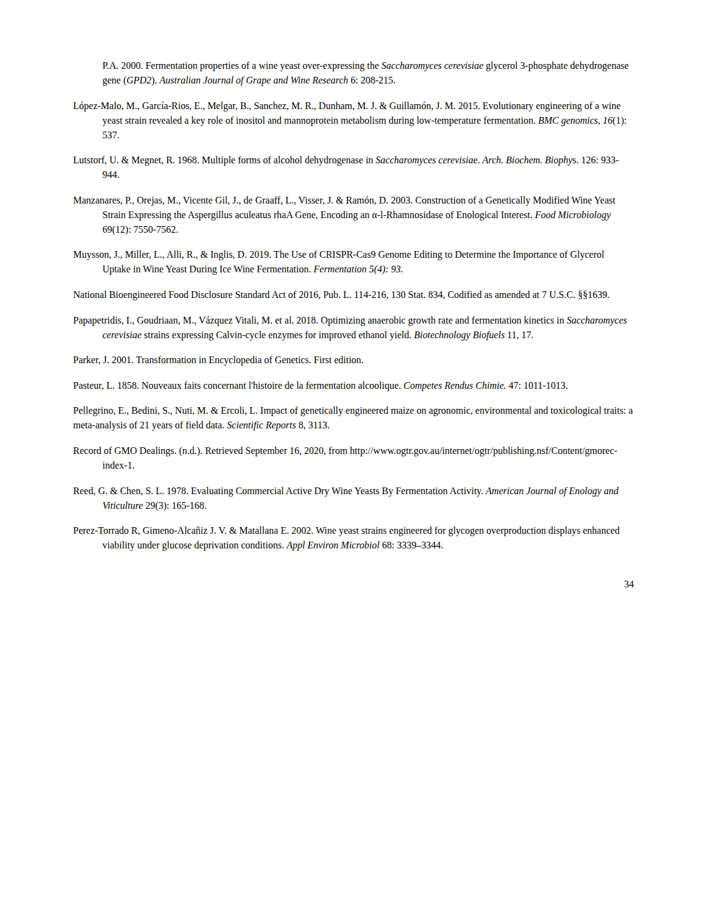P.A. 2000. Fermentation properties of a wine yeast over-expressing the Saccharomyces cerevisiae glycerol 3-phosphate dehydrogenase gene (GPD2). Australian Journal of Grape and Wine Research 6: 208-215.
López-Malo, M., García-Rios, E., Melgar, B., Sanchez, M. R., Dunham, M. J. & Guillamón, J. M. 2015. Evolutionary engineering of a wine yeast strain revealed a key role of inositol and mannoprotein metabolism during low-temperature fermentation. BMC genomics, 16(1): 537.
Lutstorf, U. & Megnet, R. 1968. Multiple forms of alcohol dehydrogenase in Saccharomyces cerevisiae. Arch. Biochem. Biophys. 126: 933-944.
Manzanares, P., Orejas, M., Vicente Gil, J., de Graaff, L., Visser, J. & Ramón, D. 2003. Construction of a Genetically Modified Wine Yeast Strain Expressing the Aspergillus aculeatus rhaA Gene, Encoding an α-l-Rhamnosidase of Enological Interest. Food Microbiology 69(12): 7550-7562.
Muysson, J., Miller, L., Alli, R., & Inglis, D. 2019. The Use of CRISPR-Cas9 Genome Editing to Determine the Importance of Glycerol Uptake in Wine Yeast During Ice Wine Fermentation. Fermentation 5(4): 93.
National Bioengineered Food Disclosure Standard Act of 2016, Pub. L. 114-216, 130 Stat. 834, Codified as amended at 7 U.S.C. §§1639.
Papapetridis, I., Goudriaan, M., Vázquez Vitali, M. et al. 2018. Optimizing anaerobic growth rate and fermentation kinetics in Saccharomyces cerevisiae strains expressing Calvin-cycle enzymes for improved ethanol yield. Biotechnology Biofuels 11, 17.
Parker, J. 2001. Transformation in Encyclopedia of Genetics. First edition.
Pasteur, L. 1858. Nouveaux faits concernant l'histoire de la fermentation alcoolique. Competes Rendus Chimie. 47: 1011-1013.
Pellegrino, E., Bedini, S., Nuti, M. & Ercoli, L. Impact of genetically engineered maize on agronomic, environmental and toxicological traits: a meta-analysis of 21 years of field data. Scientific Reports 8, 3113.
Record of GMO Dealings. (n.d.). Retrieved September 16, 2020, from http://www.ogtr.gov.au/internet/ogtr/publishing.nsf/Content/gmorec-index-1.
Reed, G. & Chen, S. L. 1978. Evaluating Commercial Active Dry Wine Yeasts By Fermentation Activity. American Journal of Enology and Viticulture 29(3): 165-168.
Perez-Torrado R, Gimeno-Alcañiz J. V. & Matallana E. 2002. Wine yeast strains engineered for glycogen overproduction displays enhanced viability under glucose deprivation conditions. Appl Environ Microbiol 68: 3339–3344.
34